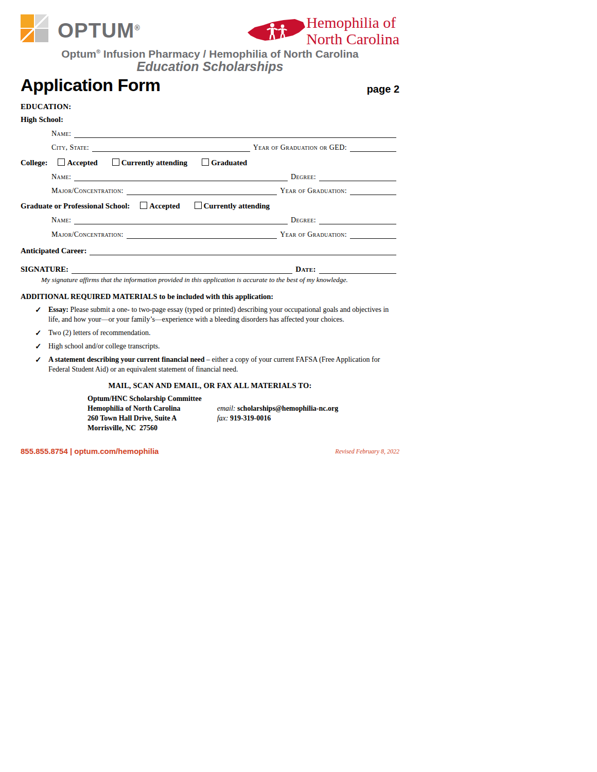OPTUM®
Hemophilia of
North Carolina
Optum® Infusion Pharmacy / Hemophilia of North Carolina
Education Scholarships
Application Form
page 2
EDUCATION:
High School:
Name:
City, State: Year of Graduation or GED:
College: Accepted Currently attending Graduated
Name: Degree:
Major/Concentration: Year of Graduation:
Graduate or Professional School: Accepted Currently attending
Name: Degree:
Major/Concentration: Year of Graduation:
Anticipated Career:
SIGNATURE: Date:
My signature affirms that the information provided in this application is accurate to the best of my knowledge.
ADDITIONAL REQUIRED MATERIALS to be included with this application:
Essay: Please submit a one- to two-page essay (typed or printed) describing your occupational goals and objectives in life, and how your—or your family’s—experience with a bleeding disorders has affected your choices.
Two (2) letters of recommendation.
High school and/or college transcripts.
A statement describing your current financial need – either a copy of your current FAFSA (Free Application for Federal Student Aid) or an equivalent statement of financial need.
MAIL, SCAN AND EMAIL, OR FAX ALL MATERIALS TO:
Optum/HNC Scholarship Committee
Hemophilia of North Carolina
260 Town Hall Drive, Suite A
Morrisville, NC 27560
email: scholarships@hemophilia-nc.org
fax: 919-319-0016
855.855.8754 | optum.com/hemophilia
Revised February 8, 2022